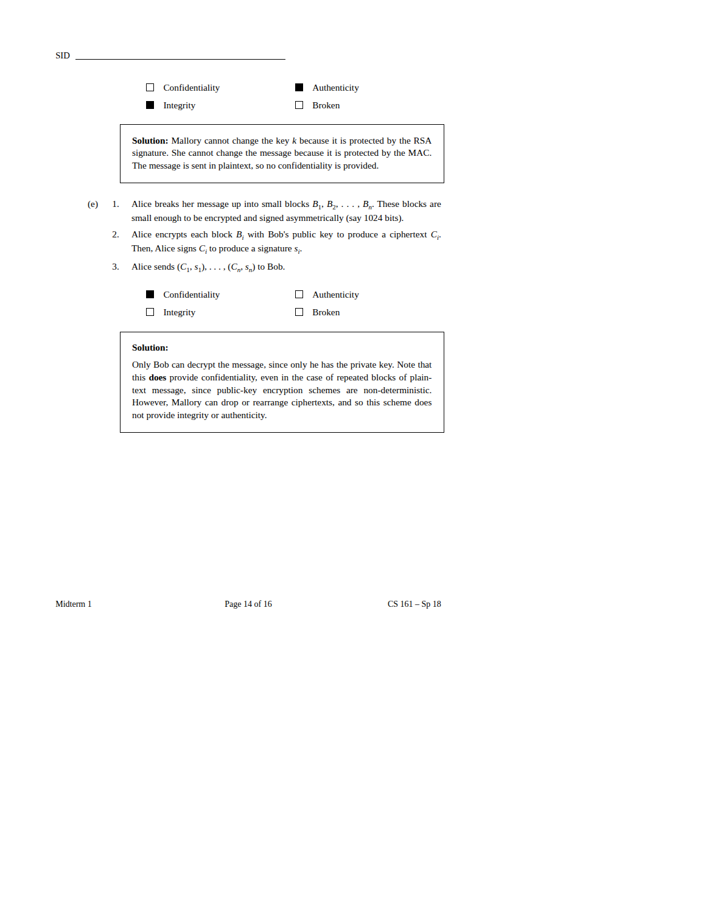SID
Confidentiality
Authenticity
Integrity
Broken
Solution: Mallory cannot change the key k because it is protected by the RSA signature. She cannot change the message because it is protected by the MAC. The message is sent in plaintext, so no confidentiality is provided.
(e)
Alice breaks her message up into small blocks B1, B2, . . . , Bn. These blocks are small enough to be encrypted and signed asymmetrically (say 1024 bits).
Alice encrypts each block Bi with Bob's public key to produce a ciphertext Ci. Then, Alice signs Ci to produce a signature si.
Alice sends (C1, s1), . . . , (Cn, sn) to Bob.
Confidentiality
Authenticity
Integrity
Broken
Solution:
Only Bob can decrypt the message, since only he has the private key. Note that this does provide confidentiality, even in the case of repeated blocks of plaintext message, since public-key encryption schemes are non-deterministic. However, Mallory can drop or rearrange ciphertexts, and so this scheme does not provide integrity or authenticity.
Midterm 1
Page 14 of 16
CS 161 – Sp 18